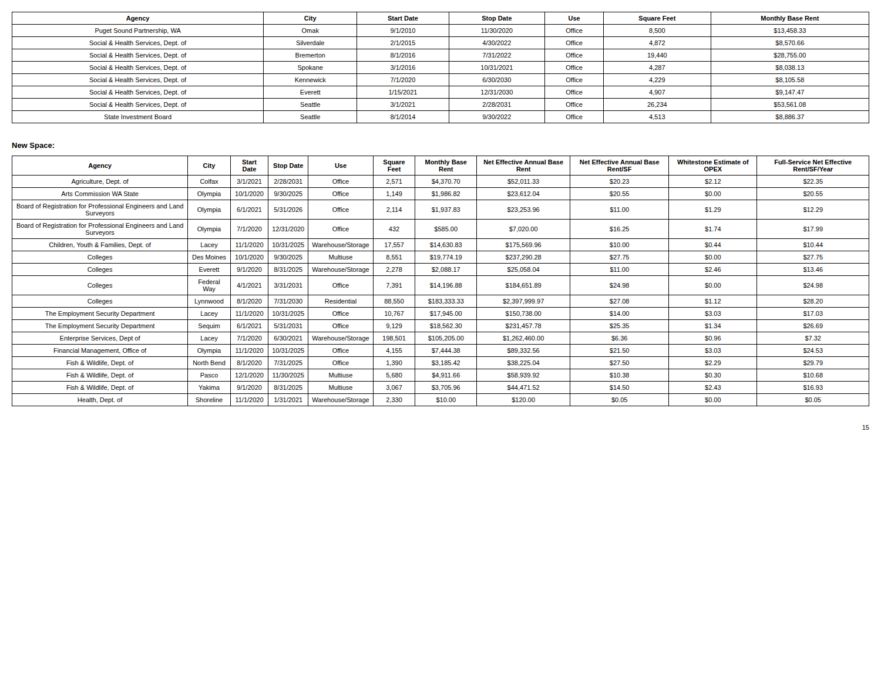| Agency | City | Start Date | Stop Date | Use | Square Feet | Monthly Base Rent |
| --- | --- | --- | --- | --- | --- | --- |
| Puget Sound Partnership, WA | Omak | 9/1/2010 | 11/30/2020 | Office | 8,500 | $13,458.33 |
| Social & Health Services, Dept. of | Silverdale | 2/1/2015 | 4/30/2022 | Office | 4,872 | $8,570.66 |
| Social & Health Services, Dept. of | Bremerton | 8/1/2016 | 7/31/2022 | Office | 19,440 | $28,755.00 |
| Social & Health Services, Dept. of | Spokane | 3/1/2016 | 10/31/2021 | Office | 4,287 | $8,038.13 |
| Social & Health Services, Dept. of | Kennewick | 7/1/2020 | 6/30/2030 | Office | 4,229 | $8,105.58 |
| Social & Health Services, Dept. of | Everett | 1/15/2021 | 12/31/2030 | Office | 4,907 | $9,147.47 |
| Social & Health Services, Dept. of | Seattle | 3/1/2021 | 2/28/2031 | Office | 26,234 | $53,561.08 |
| State Investment Board | Seattle | 8/1/2014 | 9/30/2022 | Office | 4,513 | $8,886.37 |
New Space:
| Agency | City | Start Date | Stop Date | Use | Square Feet | Monthly Base Rent | Net Effective Annual Base Rent | Net Effective Annual Base Rent/SF | Whitestone Estimate of OPEX | Full-Service Net Effective Rent/SF/Year |
| --- | --- | --- | --- | --- | --- | --- | --- | --- | --- | --- |
| Agriculture, Dept. of | Colfax | 3/1/2021 | 2/28/2031 | Office | 2,571 | $4,370.70 | $52,011.33 | $20.23 | $2.12 | $22.35 |
| Arts Commission WA State | Olympia | 10/1/2020 | 9/30/2025 | Office | 1,149 | $1,986.82 | $23,612.04 | $20.55 | $0.00 | $20.55 |
| Board of Registration for Professional Engineers and Land Surveyors | Olympia | 6/1/2021 | 5/31/2026 | Office | 2,114 | $1,937.83 | $23,253.96 | $11.00 | $1.29 | $12.29 |
| Board of Registration for Professional Engineers and Land Surveyors | Olympia | 7/1/2020 | 12/31/2020 | Office | 432 | $585.00 | $7,020.00 | $16.25 | $1.74 | $17.99 |
| Children, Youth & Families, Dept. of | Lacey | 11/1/2020 | 10/31/2025 | Warehouse/Storage | 17,557 | $14,630.83 | $175,569.96 | $10.00 | $0.44 | $10.44 |
| Colleges | Des Moines | 10/1/2020 | 9/30/2025 | Multiuse | 8,551 | $19,774.19 | $237,290.28 | $27.75 | $0.00 | $27.75 |
| Colleges | Everett | 9/1/2020 | 8/31/2025 | Warehouse/Storage | 2,278 | $2,088.17 | $25,058.04 | $11.00 | $2.46 | $13.46 |
| Colleges | Federal Way | 4/1/2021 | 3/31/2031 | Office | 7,391 | $14,196.88 | $184,651.89 | $24.98 | $0.00 | $24.98 |
| Colleges | Lynnwood | 8/1/2020 | 7/31/2030 | Residential | 88,550 | $183,333.33 | $2,397,999.97 | $27.08 | $1.12 | $28.20 |
| The Employment Security Department | Lacey | 11/1/2020 | 10/31/2025 | Office | 10,767 | $17,945.00 | $150,738.00 | $14.00 | $3.03 | $17.03 |
| The Employment Security Department | Sequim | 6/1/2021 | 5/31/2031 | Office | 9,129 | $18,562.30 | $231,457.78 | $25.35 | $1.34 | $26.69 |
| Enterprise Services, Dept of | Lacey | 7/1/2020 | 6/30/2021 | Warehouse/Storage | 198,501 | $105,205.00 | $1,262,460.00 | $6.36 | $0.96 | $7.32 |
| Financial Management, Office of | Olympia | 11/1/2020 | 10/31/2025 | Office | 4,155 | $7,444.38 | $89,332.56 | $21.50 | $3.03 | $24.53 |
| Fish & Wildlife, Dept. of | North Bend | 8/1/2020 | 7/31/2025 | Office | 1,390 | $3,185.42 | $38,225.04 | $27.50 | $2.29 | $29.79 |
| Fish & Wildlife, Dept. of | Pasco | 12/1/2020 | 11/30/2025 | Multiuse | 5,680 | $4,911.66 | $58,939.92 | $10.38 | $0.30 | $10.68 |
| Fish & Wildlife, Dept. of | Yakima | 9/1/2020 | 8/31/2025 | Multiuse | 3,067 | $3,705.96 | $44,471.52 | $14.50 | $2.43 | $16.93 |
| Health, Dept. of | Shoreline | 11/1/2020 | 1/31/2021 | Warehouse/Storage | 2,330 | $10.00 | $120.00 | $0.05 | $0.00 | $0.05 |
15